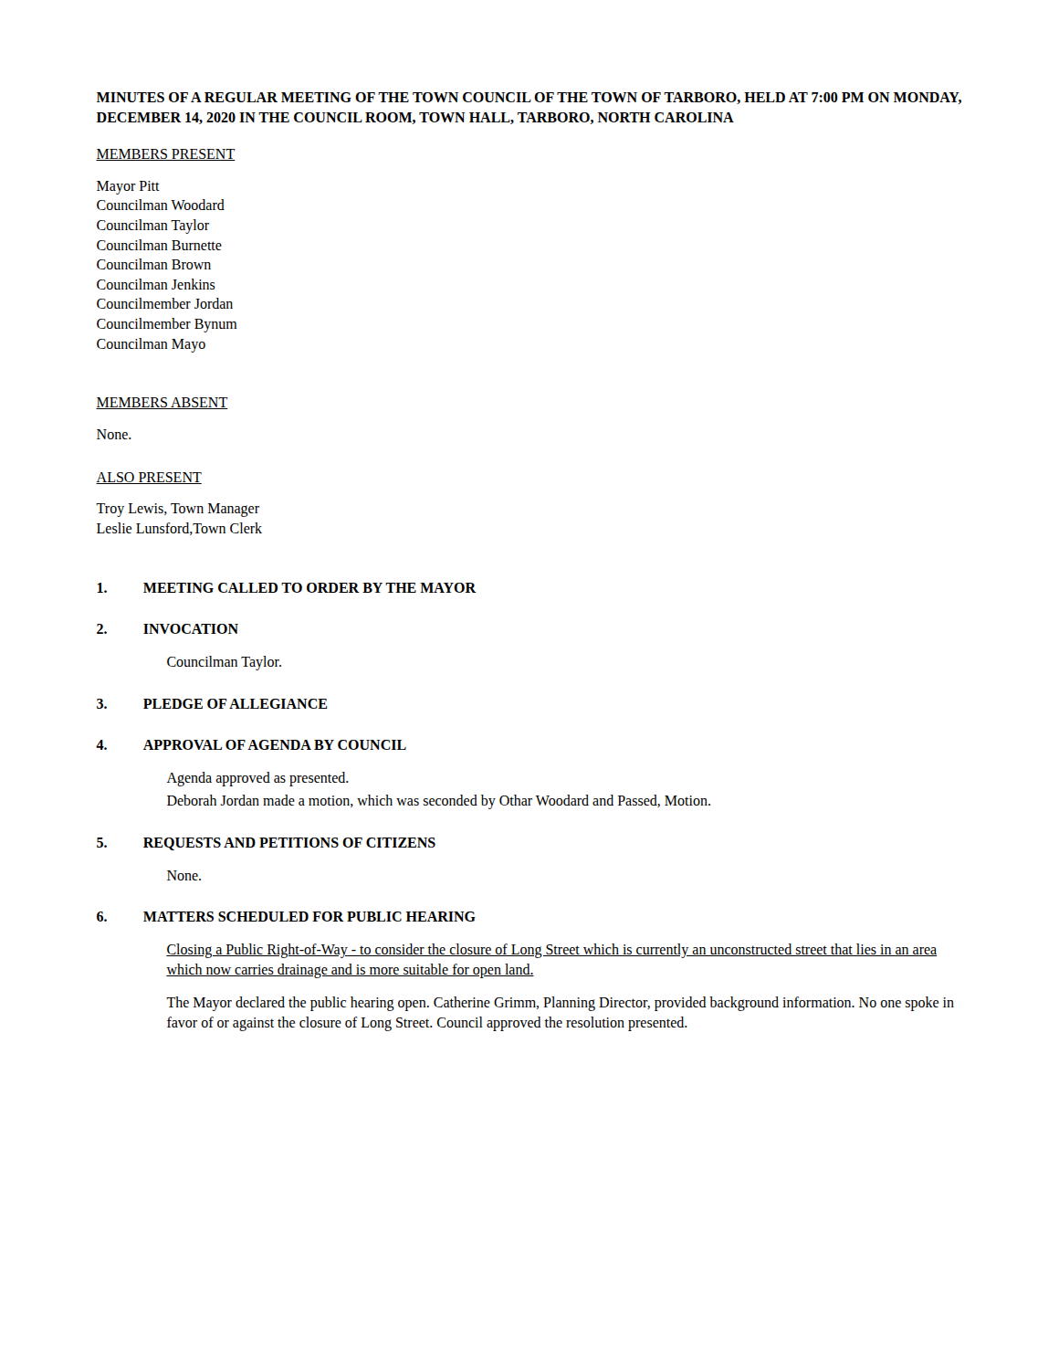MINUTES OF A REGULAR MEETING OF THE TOWN COUNCIL OF THE TOWN OF TARBORO, HELD AT 7:00 PM ON MONDAY, DECEMBER 14, 2020 IN THE COUNCIL ROOM, TOWN HALL, TARBORO, NORTH CAROLINA
MEMBERS PRESENT
Mayor Pitt
Councilman Woodard
Councilman Taylor
Councilman Burnette
Councilman Brown
Councilman Jenkins
Councilmember Jordan
Councilmember Bynum
Councilman Mayo
MEMBERS ABSENT
None.
ALSO PRESENT
Troy Lewis, Town Manager
Leslie Lunsford,Town Clerk
1. Meeting called to order by the Mayor
2. Invocation
Councilman Taylor.
3. Pledge of Allegiance
4. Approval of Agenda by Council
Agenda approved as presented.
Deborah Jordan made a motion, which was seconded by Othar Woodard and Passed, Motion.
5. Requests and Petitions of Citizens
None.
6. Matters Scheduled for Public Hearing
Closing a Public Right-of-Way - to consider the closure of Long Street which is currently an unconstructed street that lies in an area which now carries drainage and is more suitable for open land.
The Mayor declared the public hearing open. Catherine Grimm, Planning Director, provided background information. No one spoke in favor of or against the closure of Long Street. Council approved the resolution presented.